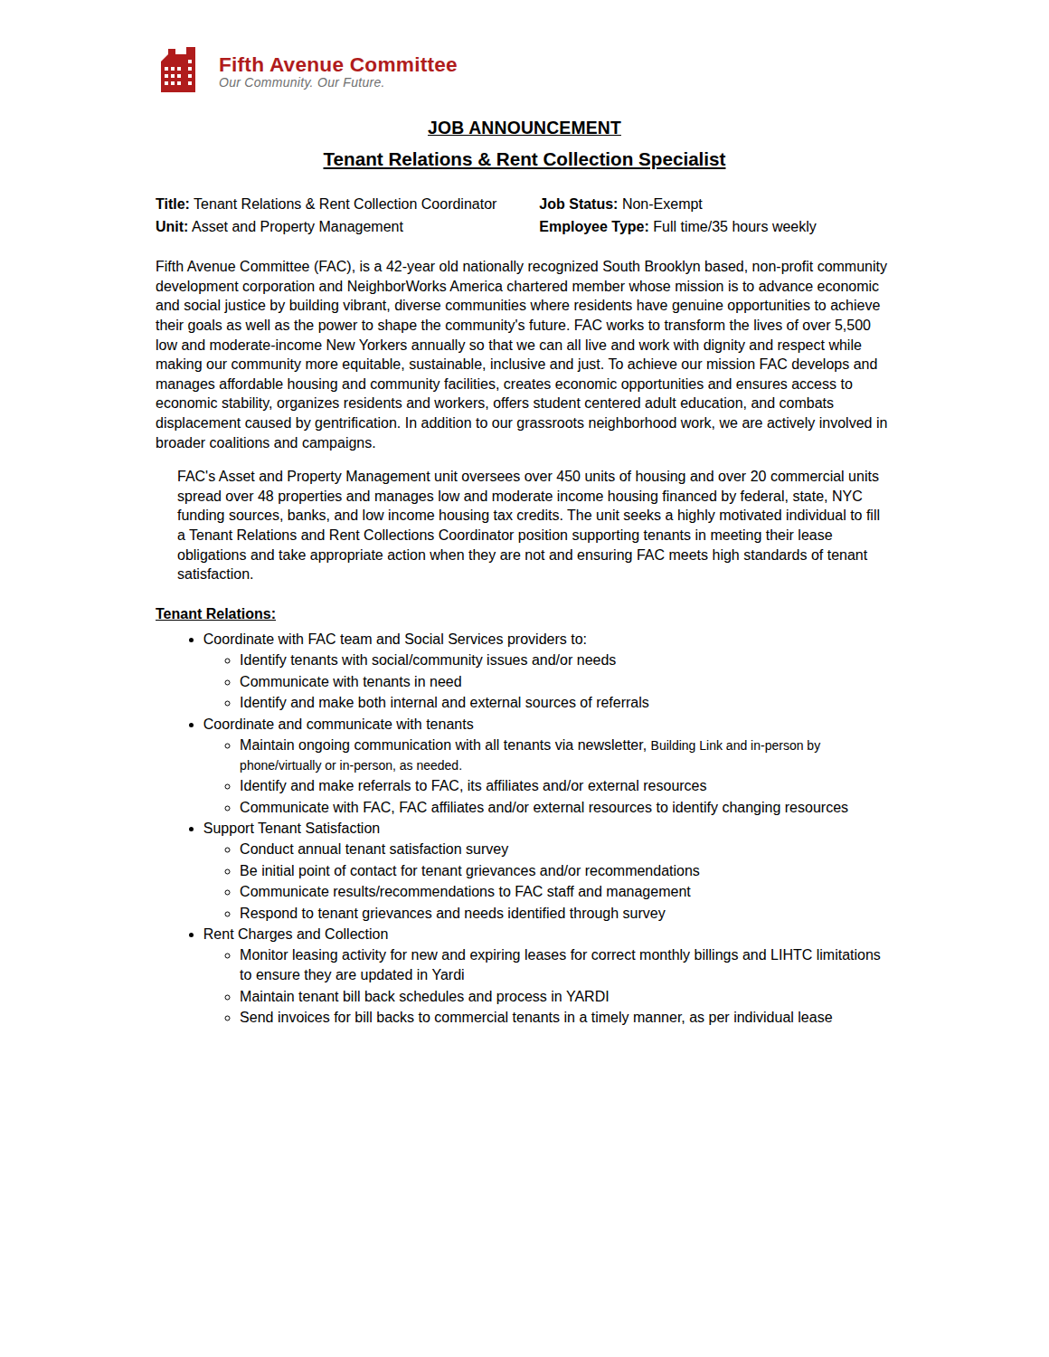Fifth Avenue Committee
Our Community. Our Future.
JOB ANNOUNCEMENT
Tenant Relations & Rent Collection Specialist
| Title: Tenant Relations & Rent Collection Coordinator | Job Status: Non-Exempt |
| Unit: Asset and Property Management | Employee Type: Full time/35 hours weekly |
Fifth Avenue Committee (FAC), is a 42-year old nationally recognized South Brooklyn based, non-profit community development corporation and NeighborWorks America chartered member whose mission is to advance economic and social justice by building vibrant, diverse communities where residents have genuine opportunities to achieve their goals as well as the power to shape the community's future. FAC works to transform the lives of over 5,500 low and moderate-income New Yorkers annually so that we can all live and work with dignity and respect while making our community more equitable, sustainable, inclusive and just. To achieve our mission FAC develops and manages affordable housing and community facilities, creates economic opportunities and ensures access to economic stability, organizes residents and workers, offers student centered adult education, and combats displacement caused by gentrification. In addition to our grassroots neighborhood work, we are actively involved in broader coalitions and campaigns.
FAC's Asset and Property Management unit oversees over 450 units of housing and over 20 commercial units spread over 48 properties and manages low and moderate income housing financed by federal, state, NYC funding sources, banks, and low income housing tax credits. The unit seeks a highly motivated individual to fill a Tenant Relations and Rent Collections Coordinator position supporting tenants in meeting their lease obligations and take appropriate action when they are not and ensuring FAC meets high standards of tenant satisfaction.
Tenant Relations:
Coordinate with FAC team and Social Services providers to:
Identify tenants with social/community issues and/or needs
Communicate with tenants in need
Identify and make both internal and external sources of referrals
Coordinate and communicate with tenants
Maintain ongoing communication with all tenants via newsletter, Building Link and in-person by phone/virtually or in-person, as needed.
Identify and make referrals to FAC, its affiliates and/or external resources
Communicate with FAC, FAC affiliates and/or external resources to identify changing resources
Support Tenant Satisfaction
Conduct annual tenant satisfaction survey
Be initial point of contact for tenant grievances and/or recommendations
Communicate results/recommendations to FAC staff and management
Respond to tenant grievances and needs identified through survey
Rent Charges and Collection
Monitor leasing activity for new and expiring leases for correct monthly billings and LIHTC limitations to ensure they are updated in Yardi
Maintain tenant bill back schedules and process in YARDI
Send invoices for bill backs to commercial tenants in a timely manner, as per individual lease